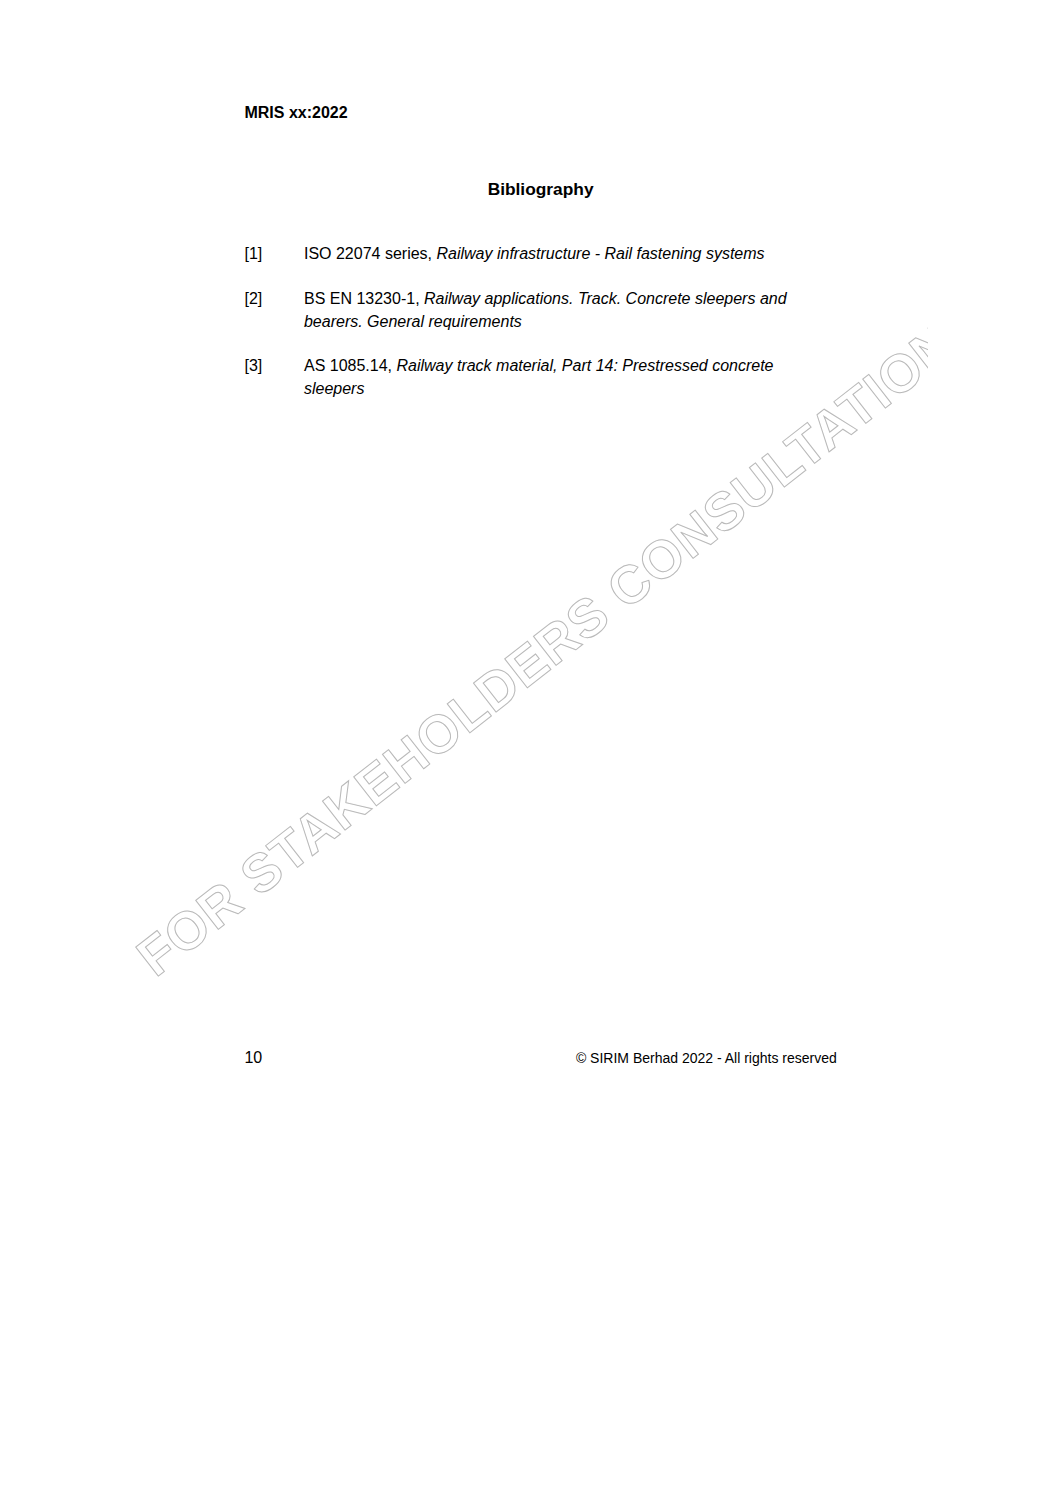FOR STAKEHOLDERS CONSULTATION ONLY
MRIS xx:2022
Bibliography
[1] ISO 22074 series, Railway infrastructure - Rail fastening systems
[2] BS EN 13230-1, Railway applications. Track. Concrete sleepers and bearers. General requirements
[3] AS 1085.14, Railway track material, Part 14: Prestressed concrete sleepers
10 © SIRIM Berhad 2022 - All rights reserved